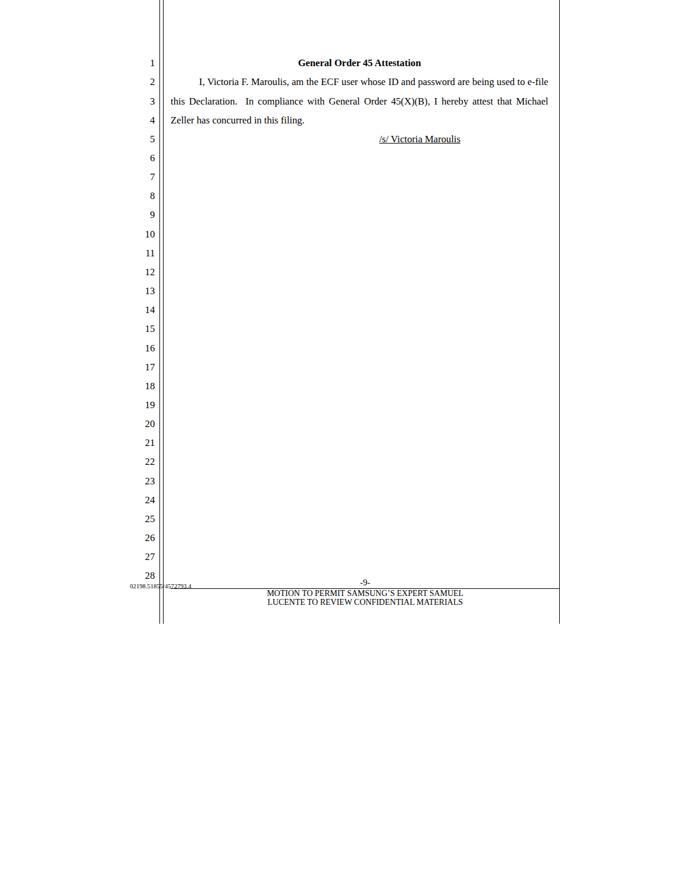1
2
3
4
5
6
7
8
9
10
11
12
13
14
15
16
17
18
19
20
21
22
23
24
25
26
27
28
General Order 45 Attestation
I, Victoria F. Maroulis, am the ECF user whose ID and password are being used to e-file this Declaration. In compliance with General Order 45(X)(B), I hereby attest that Michael Zeller has concurred in this filing.
/s/ Victoria Maroulis
02198.51855/4572793.4
-9-
MOTION TO PERMIT SAMSUNG’S EXPERT SAMUEL
LUCENTE TO REVIEW CONFIDENTIAL MATERIALS